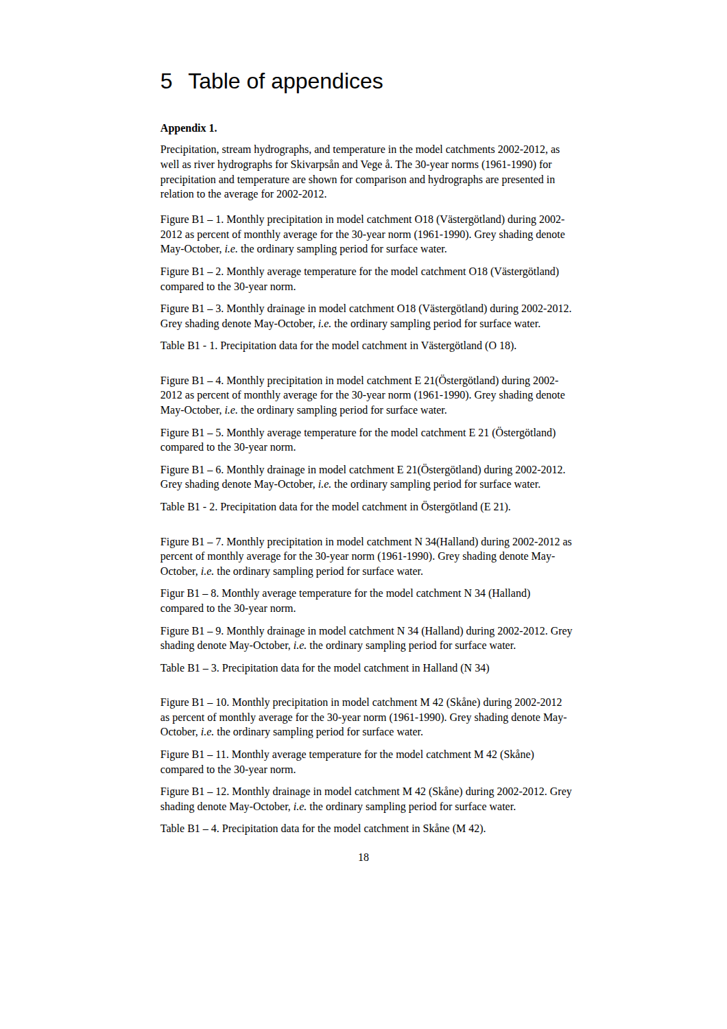5 Table of appendices
Appendix 1.
Precipitation, stream hydrographs, and temperature in the model catchments 2002-2012, as well as river hydrographs for Skivarpsån and Vege å. The 30-year norms (1961-1990) for precipitation and temperature are shown for comparison and hydrographs are presented in relation to the average for 2002-2012.
Figure B1 – 1. Monthly precipitation in model catchment O18 (Västergötland) during 2002-2012 as percent of monthly average for the 30-year norm (1961-1990). Grey shading denote May-October, i.e. the ordinary sampling period for surface water.
Figure B1 – 2. Monthly average temperature for the model catchment O18 (Västergötland) compared to the 30-year norm.
Figure B1 – 3. Monthly drainage in model catchment O18 (Västergötland) during 2002-2012. Grey shading denote May-October, i.e. the ordinary sampling period for surface water.
Table B1 - 1. Precipitation data for the model catchment in Västergötland (O 18).
Figure B1 – 4. Monthly precipitation in model catchment E 21(Östergötland) during 2002-2012 as percent of monthly average for the 30-year norm (1961-1990). Grey shading denote May-October, i.e. the ordinary sampling period for surface water.
Figure B1 – 5. Monthly average temperature for the model catchment E 21 (Östergötland) compared to the 30-year norm.
Figure B1 – 6. Monthly drainage in model catchment E 21(Östergötland) during 2002-2012. Grey shading denote May-October, i.e. the ordinary sampling period for surface water.
Table B1 - 2. Precipitation data for the model catchment in Östergötland (E 21).
Figure B1 – 7. Monthly precipitation in model catchment N 34(Halland) during 2002-2012 as percent of monthly average for the 30-year norm (1961-1990). Grey shading denote May-October, i.e. the ordinary sampling period for surface water.
Figur B1 – 8. Monthly average temperature for the model catchment N 34 (Halland) compared to the 30-year norm.
Figure B1 – 9. Monthly drainage in model catchment N 34 (Halland) during 2002-2012. Grey shading denote May-October, i.e. the ordinary sampling period for surface water.
Table B1 – 3. Precipitation data for the model catchment in Halland (N 34)
Figure B1 – 10. Monthly precipitation in model catchment M 42 (Skåne) during 2002-2012 as percent of monthly average for the 30-year norm (1961-1990). Grey shading denote May-October, i.e. the ordinary sampling period for surface water.
Figure B1 – 11. Monthly average temperature for the model catchment M 42 (Skåne) compared to the 30-year norm.
Figure B1 – 12. Monthly drainage in model catchment M 42 (Skåne) during 2002-2012. Grey shading denote May-October, i.e. the ordinary sampling period for surface water.
Table B1 – 4. Precipitation data for the model catchment in Skåne (M 42).
18